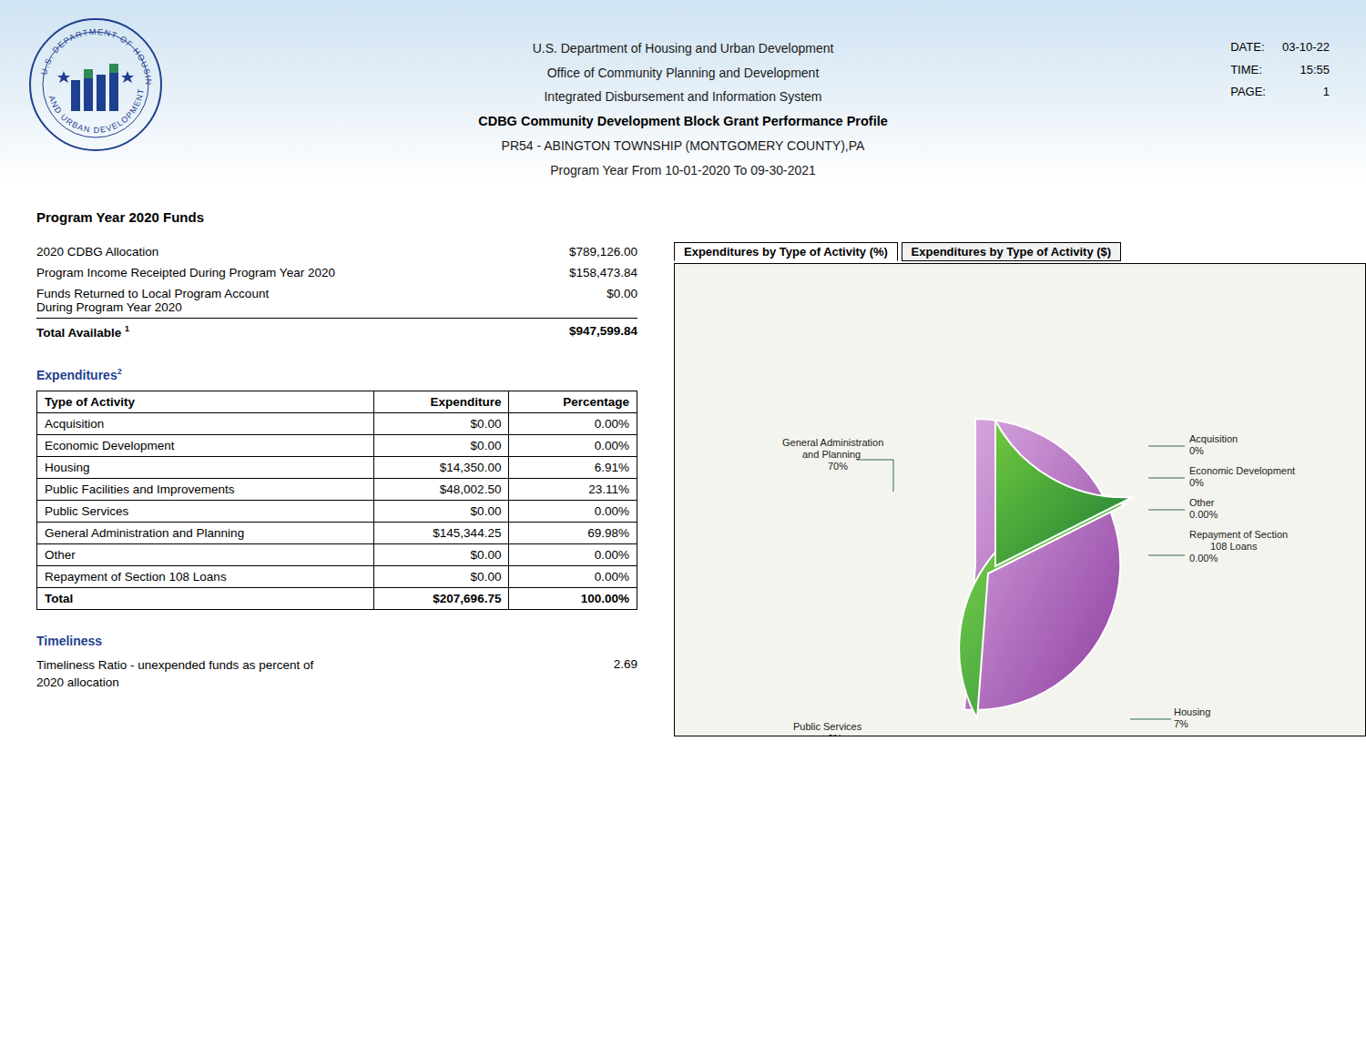U.S. DEPARTMENT OF HOUSING AND URBAN DEVELOPMENT
U.S. Department of Housing and Urban Development
Office of Community Planning and Development
Integrated Disbursement and Information System
CDBG Community Development Block Grant Performance Profile
PR54 - ABINGTON TOWNSHIP (MONTGOMERY COUNTY),PA
Program Year From 10-01-2020 To 09-30-2021
| DATE: | 03-10-22 |
| TIME: | 15:55 |
| PAGE: | 1 |
Program Year 2020 Funds
| 2020 CDBG Allocation | $789,126.00 |
| Program Income Receipted During Program Year 2020 | $158,473.84 |
| Funds Returned to Local Program Account During Program Year 2020 | $0.00 |
| Total Available 1 | $947,599.84 |
Expenditures2
| Type of Activity | Expenditure | Percentage |
| --- | --- | --- |
| Acquisition | $0.00 | 0.00% |
| Economic Development | $0.00 | 0.00% |
| Housing | $14,350.00 | 6.91% |
| Public Facilities and Improvements | $48,002.50 | 23.11% |
| Public Services | $0.00 | 0.00% |
| General Administration and Planning | $145,344.25 | 69.98% |
| Other | $0.00 | 0.00% |
| Repayment of Section 108 Loans | $0.00 | 0.00% |
| Total | $207,696.75 | 100.00% |
Timeliness
Timeliness Ratio - unexpended funds as percent of
2020 allocation
2.69
Expenditures by Type of Activity (%) Expenditures by Type of Activity ($)
General Administration and Planning 70% Public Services 0% Acquisition 0% Economic Development 0% Other 0.00% Repayment of Section 108 Loans 0.00% Housing 7% Public Facilities and Improvements 23%